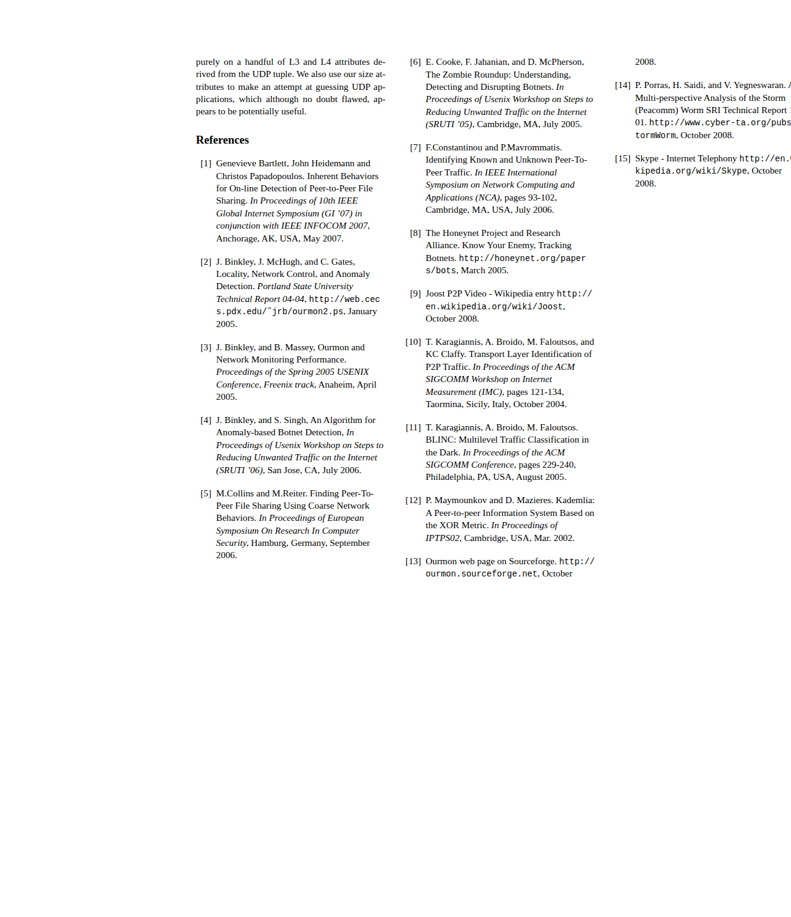purely on a handful of L3 and L4 attributes derived from the UDP tuple. We also use our size attributes to make an attempt at guessing UDP applications, which although no doubt flawed, appears to be potentially useful.
References
[1] Genevieve Bartlett, John Heidemann and Christos Papadopoulos. Inherent Behaviors for On-line Detection of Peer-to-Peer File Sharing. In Proceedings of 10th IEEE Global Internet Symposium (GI ’07) in conjunction with IEEE INFOCOM 2007, Anchorage, AK, USA, May 2007.
[2] J. Binkley, J. McHugh, and C. Gates, Locality, Network Control, and Anomaly Detection. Portland State University Technical Report 04-04, http://web.cecs.pdx.edu/˜jrb/ourmon2.ps, January 2005.
[3] J. Binkley, and B. Massey, Ourmon and Network Monitoring Performance. Proceedings of the Spring 2005 USENIX Conference, Freenix track, Anaheim, April 2005.
[4] J. Binkley, and S. Singh, An Algorithm for Anomaly-based Botnet Detection, In Proceedings of Usenix Workshop on Steps to Reducing Unwanted Traffic on the Internet (SRUTI ’06), San Jose, CA, July 2006.
[5] M.Collins and M.Reiter. Finding Peer-To-Peer File Sharing Using Coarse Network Behaviors. In Proceedings of European Symposium On Research In Computer Security, Hamburg, Germany, September 2006.
[6] E. Cooke, F. Jahanian, and D. McPherson, The Zombie Roundup: Understanding, Detecting and Disrupting Botnets. In Proceedings of Usenix Workshop on Steps to Reducing Unwanted Traffic on the Internet (SRUTI ’05), Cambridge, MA, July 2005.
[7] F.Constantinou and P.Mavrommatis. Identifying Known and Unknown Peer-To-Peer Traffic. In IEEE International Symposium on Network Computing and Applications (NCA), pages 93-102, Cambridge, MA, USA, July 2006.
[8] The Honeynet Project and Research Alliance. Know Your Enemy, Tracking Botnets. http://honeynet.org/papers/bots, March 2005.
[9] Joost P2P Video - Wikipedia entry http://en.wikipedia.org/wiki/Joost, October 2008.
[10] T. Karagiannis, A. Broido, M. Faloutsos, and KC Claffy. Transport Layer Identification of P2P Traffic. In Proceedings of the ACM SIGCOMM Workshop on Internet Measurement (IMC), pages 121-134, Taormina, Sicily, Italy, October 2004.
[11] T. Karagiannis, A. Broido, M. Faloutsos. BLINC: Multilevel Traffic Classification in the Dark. In Proceedings of the ACM SIGCOMM Conference, pages 229-240, Philadelphia, PA, USA, August 2005.
[12] P. Maymounkov and D. Mazieres. Kademlia: A Peer-to-peer Information System Based on the XOR Metric. In Proceedings of IPTPS02, Cambridge, USA, Mar. 2002.
[13] Ourmon web page on Sourceforge. http://ourmon.sourceforge.net, October 2008.
[14] P. Porras, H. Saidi, and V. Yegneswaran. A Multi-perspective Analysis of the Storm (Peacomm) Worm SRI Technical Report 10-01. http://www.cyber-ta.org/pubs/StormWorm, October 2008.
[15] Skype - Internet Telephony http://en.wikipedia.org/wiki/Skype, October 2008.